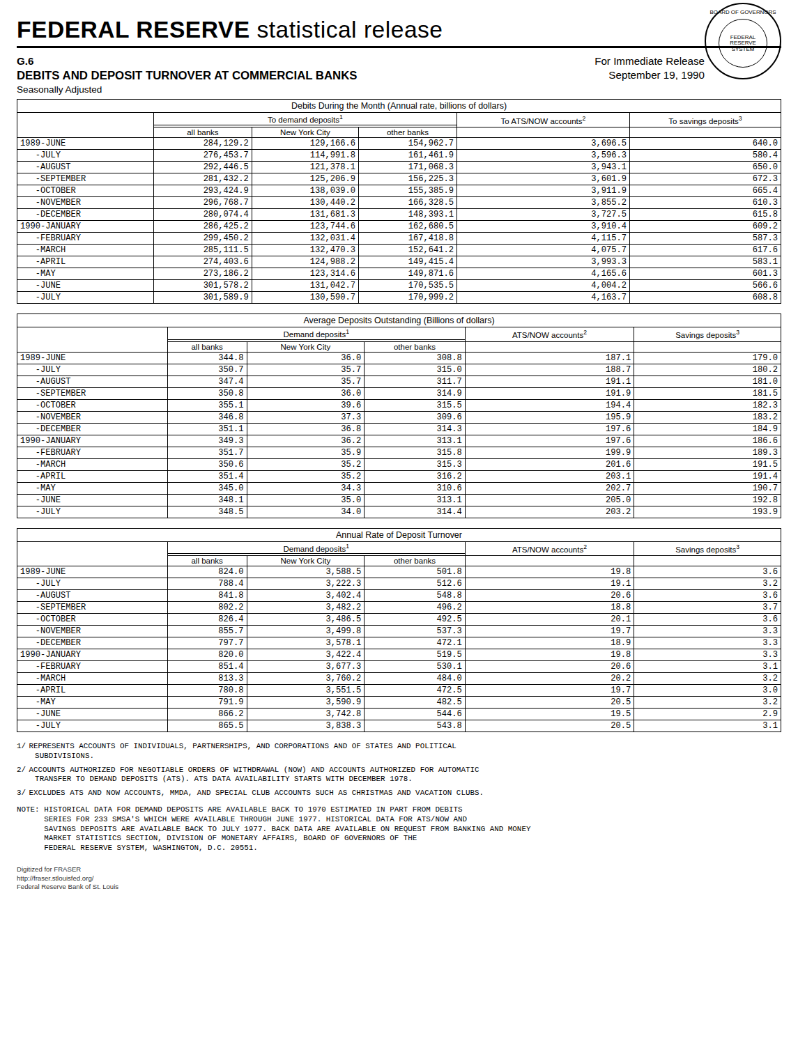BOARD OF GOVERNORS
FEDERAL RESERVE SYSTEM
FEDERAL RESERVE statistical release
G.6 For Immediate Release
DEBITS AND DEPOSIT TURNOVER AT COMMERCIAL BANKS
September 19, 1990
Seasonally Adjusted
Debits During the Month (Annual rate, billions of dollars)
| | To demand deposits 1 | To ATS/NOW accounts 2 | To savings deposits 3 |
| --- | --- | --- | --- |
| all banks | New York City | other banks | | |
| 1989-JUNE | 284,129.2 | 129,166.6 | 154,962.7 | 3,696.5 | 640.0 |
| -JULY | 276,453.7 | 114,991.8 | 161,461.9 | 3,596.3 | 580.4 |
| -AUGUST | 292,446.5 | 121,378.1 | 171,068.3 | 3,943.1 | 650.0 |
| -SEPTEMBER | 281,432.2 | 125,206.9 | 156,225.3 | 3,601.9 | 672.3 |
| -OCTOBER | 293,424.9 | 138,039.0 | 155,385.9 | 3,911.9 | 665.4 |
| -NOVEMBER | 296,768.7 | 130,440.2 | 166,328.5 | 3,855.2 | 610.3 |
| -DECEMBER | 280,074.4 | 131,681.3 | 148,393.1 | 3,727.5 | 615.8 |
| 1990-JANUARY | 286,425.2 | 123,744.6 | 162,680.5 | 3,910.4 | 609.2 |
| -FEBRUARY | 299,450.2 | 132,031.4 | 167,418.8 | 4,115.7 | 587.3 |
| -MARCH | 285,111.5 | 132,470.3 | 152,641.2 | 4,075.7 | 617.6 |
| -APRIL | 274,403.6 | 124,988.2 | 149,415.4 | 3,993.3 | 583.1 |
| -MAY | 273,186.2 | 123,314.6 | 149,871.6 | 4,165.6 | 601.3 |
| -JUNE | 301,578.2 | 131,042.7 | 170,535.5 | 4,004.2 | 566.6 |
| -JULY | 301,589.9 | 130,590.7 | 170,999.2 | 4,163.7 | 608.8 |
Average Deposits Outstanding (Billions of dollars)
| | Demand deposits 1 | ATS/NOW accounts 2 | Savings deposits 3 |
| --- | --- | --- | --- |
| all banks | New York City | other banks | | |
| 1989-JUNE | 344.8 | 36.0 | 308.8 | 187.1 | 179.0 |
| -JULY | 350.7 | 35.7 | 315.0 | 188.7 | 180.2 |
| -AUGUST | 347.4 | 35.7 | 311.7 | 191.1 | 181.0 |
| -SEPTEMBER | 350.8 | 36.0 | 314.9 | 191.9 | 181.5 |
| -OCTOBER | 355.1 | 39.6 | 315.5 | 194.4 | 182.3 |
| -NOVEMBER | 346.8 | 37.3 | 309.6 | 195.9 | 183.2 |
| -DECEMBER | 351.1 | 36.8 | 314.3 | 197.6 | 184.9 |
| 1990-JANUARY | 349.3 | 36.2 | 313.1 | 197.6 | 186.6 |
| -FEBRUARY | 351.7 | 35.9 | 315.8 | 199.9 | 189.3 |
| -MARCH | 350.6 | 35.2 | 315.3 | 201.6 | 191.5 |
| -APRIL | 351.4 | 35.2 | 316.2 | 203.1 | 191.4 |
| -MAY | 345.0 | 34.3 | 310.6 | 202.7 | 190.7 |
| -JUNE | 348.1 | 35.0 | 313.1 | 205.0 | 192.8 |
| -JULY | 348.5 | 34.0 | 314.4 | 203.2 | 193.9 |
Annual Rate of Deposit Turnover
| | Demand deposits 1 | ATS/NOW accounts 2 | Savings deposits 3 |
| --- | --- | --- | --- |
| all banks | New York City | other banks | | |
| 1989-JUNE | 824.0 | 3,588.5 | 501.8 | 19.8 | 3.6 |
| -JULY | 788.4 | 3,222.3 | 512.6 | 19.1 | 3.2 |
| -AUGUST | 841.8 | 3,402.4 | 548.8 | 20.6 | 3.6 |
| -SEPTEMBER | 802.2 | 3,482.2 | 496.2 | 18.8 | 3.7 |
| -OCTOBER | 826.4 | 3,486.5 | 492.5 | 20.1 | 3.6 |
| -NOVEMBER | 855.7 | 3,499.8 | 537.3 | 19.7 | 3.3 |
| -DECEMBER | 797.7 | 3,578.1 | 472.1 | 18.9 | 3.3 |
| 1990-JANUARY | 820.0 | 3,422.4 | 519.5 | 19.8 | 3.3 |
| -FEBRUARY | 851.4 | 3,677.3 | 530.1 | 20.6 | 3.1 |
| -MARCH | 813.3 | 3,760.2 | 484.0 | 20.2 | 3.2 |
| -APRIL | 780.8 | 3,551.5 | 472.5 | 19.7 | 3.0 |
| -MAY | 791.9 | 3,590.9 | 482.5 | 20.5 | 3.2 |
| -JUNE | 866.2 | 3,742.8 | 544.6 | 19.5 | 2.9 |
| -JULY | 865.5 | 3,838.3 | 543.8 | 20.5 | 3.1 |
1/REPRESENTS ACCOUNTS OF INDIVIDUALS, PARTNERSHIPS, AND CORPORATIONS AND OF STATES AND POLITICAL
SUBDIVISIONS.
2/ACCOUNTS AUTHORIZED FOR NEGOTIABLE ORDERS OF WITHDRAWAL (NOW) AND ACCOUNTS AUTHORIZED FOR AUTOMATIC
TRANSFER TO DEMAND DEPOSITS (ATS). ATS DATA AVAILABILITY STARTS WITH DECEMBER 1978.
3/EXCLUDES ATS AND NOW ACCOUNTS, MMDA, AND SPECIAL CLUB ACCOUNTS SUCH AS CHRISTMAS AND VACATION CLUBS.
NOTE: HISTORICAL DATA FOR DEMAND DEPOSITS ARE AVAILABLE BACK TO 1970 ESTIMATED IN PART FROM DEBITS
SERIES FOR 233 SMSA'S WHICH WERE AVAILABLE THROUGH JUNE 1977. HISTORICAL DATA FOR ATS/NOW AND
SAVINGS DEPOSITS ARE AVAILABLE BACK TO JULY 1977. BACK DATA ARE AVAILABLE ON REQUEST FROM BANKING AND MONEY
MARKET STATISTICS SECTION, DIVISION OF MONETARY AFFAIRS, BOARD OF GOVERNORS OF THE
FEDERAL RESERVE SYSTEM, WASHINGTON, D.C. 20551.
Digitized for FRASER
http://fraser.stlouisfed.org/
Federal Reserve Bank of St. Louis